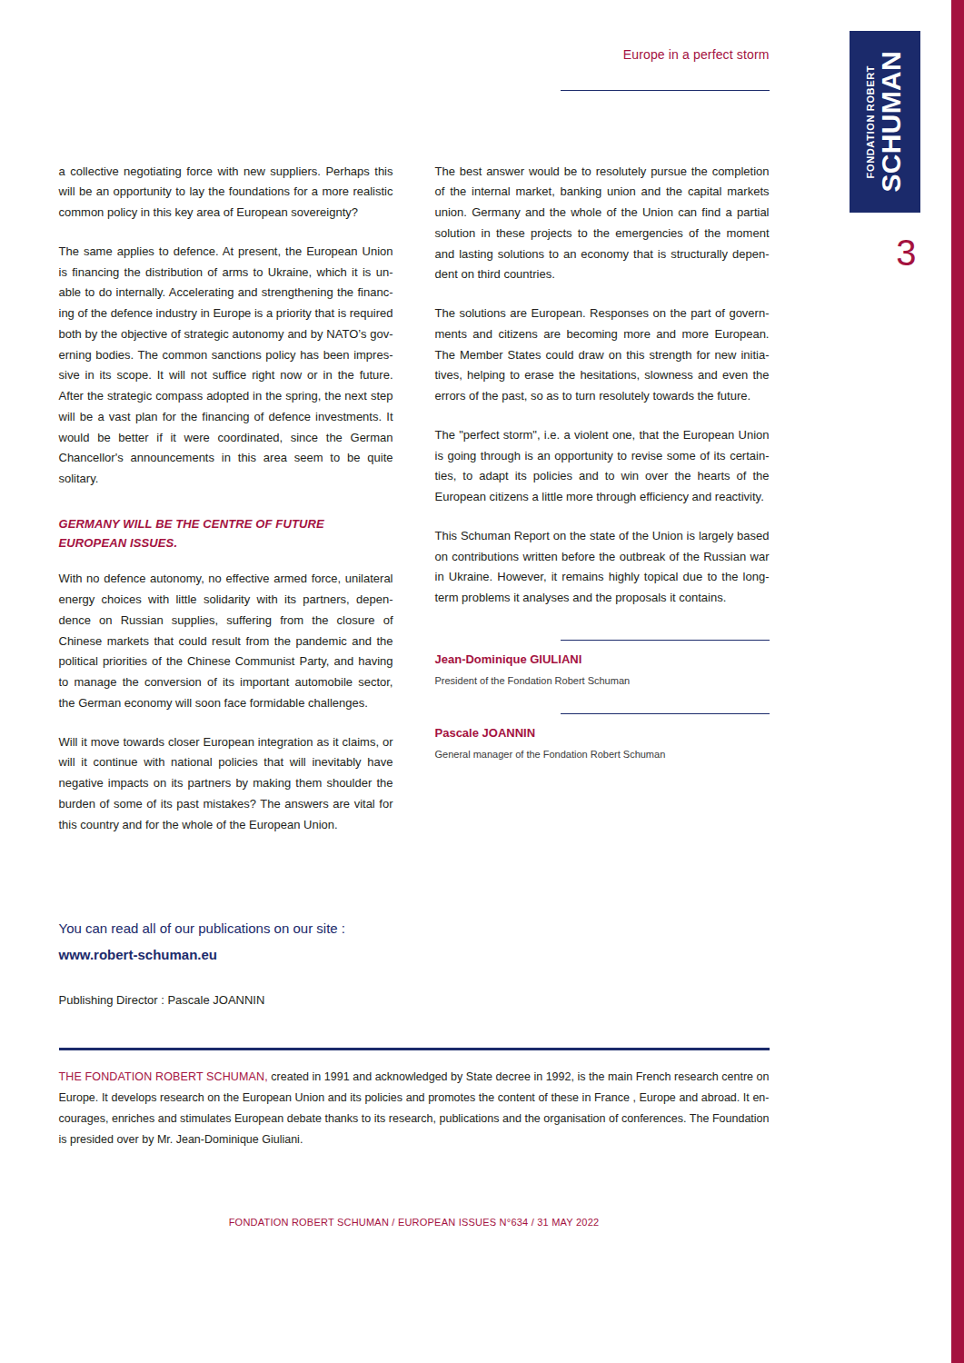FONDATION ROBERT
SCHUMAN
3
Europe in a perfect storm
a collective negotiating force with new suppliers. Perhaps this will be an opportunity to lay the foundations for a more realistic common policy in this key area of European sovereignty?
The same applies to defence. At present, the European Union is financing the distribution of arms to Ukraine, which it is unable to do internally. Accelerating and strengthening the financing of the defence industry in Europe is a priority that is required both by the objective of strategic autonomy and by NATO’s governing bodies. The common sanctions policy has been impressive in its scope. It will not suffice right now or in the future. After the strategic compass adopted in the spring, the next step will be a vast plan for the financing of defence investments. It would be better if it were coordinated, since the German Chancellor's announcements in this area seem to be quite solitary.
Germany will be the centre of future European issues.
With no defence autonomy, no effective armed force, unilateral energy choices with little solidarity with its partners, dependence on Russian supplies, suffering from the closure of Chinese markets that could result from the pandemic and the political priorities of the Chinese Communist Party, and having to manage the conversion of its important automobile sector, the German economy will soon face formidable challenges.
Will it move towards closer European integration as it claims, or will it continue with national policies that will inevitably have negative impacts on its partners by making them shoulder the burden of some of its past mistakes? The answers are vital for this country and for the whole of the European Union.
The best answer would be to resolutely pursue the completion of the internal market, banking union and the capital markets union. Germany and the whole of the Union can find a partial solution in these projects to the emergencies of the moment and lasting solutions to an economy that is structurally dependent on third countries.
The solutions are European. Responses on the part of governments and citizens are becoming more and more European. The Member States could draw on this strength for new initiatives, helping to erase the hesitations, slowness and even the errors of the past, so as to turn resolutely towards the future.
The "perfect storm", i.e. a violent one, that the European Union is going through is an opportunity to revise some of its certainties, to adapt its policies and to win over the hearts of the European citizens a little more through efficiency and reactivity.
This Schuman Report on the state of the Union is largely based on contributions written before the outbreak of the Russian war in Ukraine. However, it remains highly topical due to the long-term problems it analyses and the proposals it contains.
Jean-Dominique GIULIANI
President of the Fondation Robert Schuman
Pascale JOANNIN
General manager of the Fondation Robert Schuman
You can read all of our publications on our site :
www.robert-schuman.eu
Publishing Director : Pascale JOANNIN
THE FONDATION ROBERT SCHUMAN, created in 1991 and acknowledged by State decree in 1992, is the main French research centre on Europe. It develops research on the European Union and its policies and promotes the content of these in France , Europe and abroad. It encourages, enriches and stimulates European debate thanks to its research, publications and the organisation of conferences. The Foundation is presided over by Mr. Jean-Dominique Giuliani.
FONDATION ROBERT SCHUMAN / EUROPEAN ISSUES N°634 / 31 MAY 2022